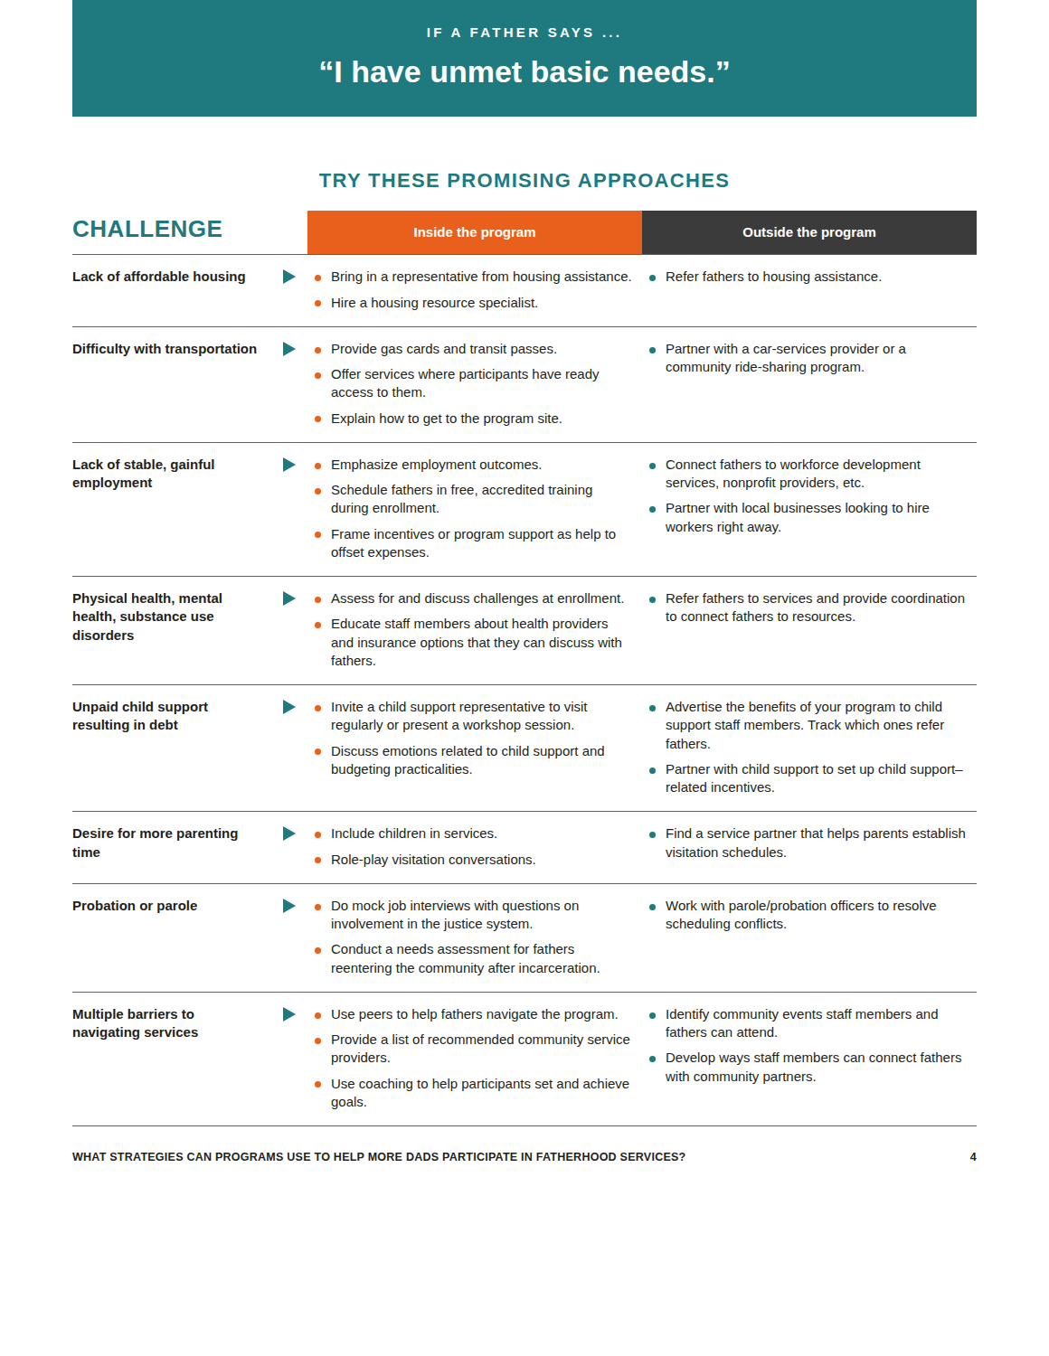If a father says ...
“I have unmet basic needs.”
Try these promising approaches
| Challenge | | Inside the program | Outside the program |
| --- | --- | --- | --- |
| Lack of affordable housing | | Bring in a representative from housing assistance. Hire a housing resource specialist. | Refer fathers to housing assistance. |
| Difficulty with transportation | | Provide gas cards and transit passes. Offer services where participants have ready access to them. Explain how to get to the program site. | Partner with a car-services provider or a community ride-sharing program. |
| Lack of stable, gainful employment | | Emphasize employment outcomes. Schedule fathers in free, accredited training during enrollment. Frame incentives or program support as help to offset expenses. | Connect fathers to workforce development services, nonprofit providers, etc. Partner with local businesses looking to hire workers right away. |
| Physical health, mental health, substance use disorders | | Assess for and discuss challenges at enrollment. Educate staff members about health providers and insurance options that they can discuss with fathers. | Refer fathers to services and provide coordination to connect fathers to resources. |
| Unpaid child support resulting in debt | | Invite a child support representative to visit regularly or present a workshop session. Discuss emotions related to child support and budgeting practicalities. | Advertise the benefits of your program to child support staff members. Track which ones refer fathers. Partner with child support to set up child support–related incentives. |
| Desire for more parenting time | | Include children in services. Role-play visitation conversations. | Find a service partner that helps parents establish visitation schedules. |
| Probation or parole | | Do mock job interviews with questions on involvement in the justice system. Conduct a needs assessment for fathers reentering the community after incarceration. | Work with parole/probation officers to resolve scheduling conflicts. |
| Multiple barriers to navigating services | | Use peers to help fathers navigate the program. Provide a list of recommended community service providers. Use coaching to help participants set and achieve goals. | Identify community events staff members and fathers can attend. Develop ways staff members can connect fathers with community partners. |
What strategies can programs use to help more dads participate in fatherhood services? 4